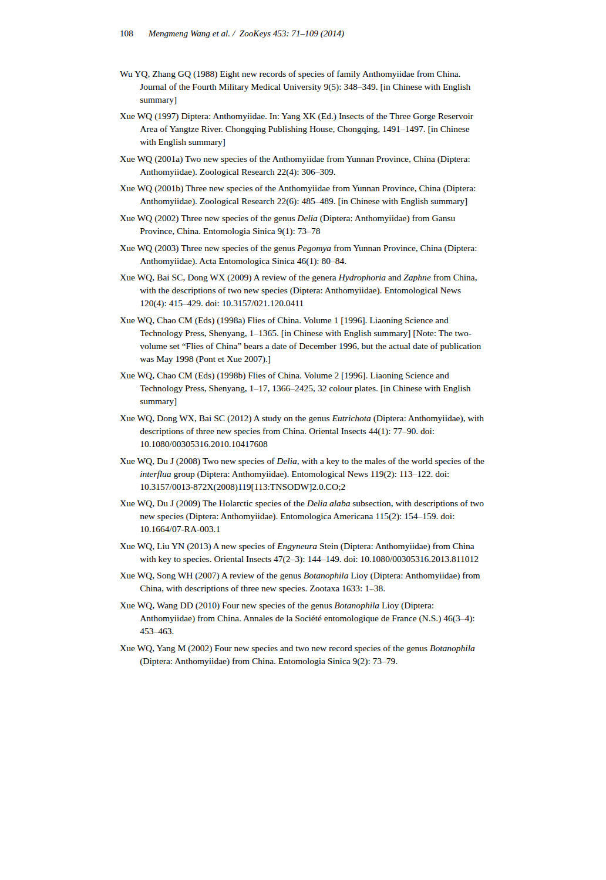108 Mengmeng Wang et al. / ZooKeys 453: 71–109 (2014)
Wu YQ, Zhang GQ (1988) Eight new records of species of family Anthomyiidae from China. Journal of the Fourth Military Medical University 9(5): 348–349. [in Chinese with English summary]
Xue WQ (1997) Diptera: Anthomyiidae. In: Yang XK (Ed.) Insects of the Three Gorge Reservoir Area of Yangtze River. Chongqing Publishing House, Chongqing, 1491–1497. [in Chinese with English summary]
Xue WQ (2001a) Two new species of the Anthomyiidae from Yunnan Province, China (Diptera: Anthomyiidae). Zoological Research 22(4): 306–309.
Xue WQ (2001b) Three new species of the Anthomyiidae from Yunnan Province, China (Diptera: Anthomyiidae). Zoological Research 22(6): 485–489. [in Chinese with English summary]
Xue WQ (2002) Three new species of the genus Delia (Diptera: Anthomyiidae) from Gansu Province, China. Entomologia Sinica 9(1): 73–78
Xue WQ (2003) Three new species of the genus Pegomya from Yunnan Province, China (Diptera: Anthomyiidae). Acta Entomologica Sinica 46(1): 80–84.
Xue WQ, Bai SC, Dong WX (2009) A review of the genera Hydrophoria and Zaphne from China, with the descriptions of two new species (Diptera: Anthomyiidae). Entomological News 120(4): 415–429. doi: 10.3157/021.120.0411
Xue WQ, Chao CM (Eds) (1998a) Flies of China. Volume 1 [1996]. Liaoning Science and Technology Press, Shenyang, 1–1365. [in Chinese with English summary] [Note: The two-volume set “Flies of China” bears a date of December 1996, but the actual date of publication was May 1998 (Pont et Xue 2007).]
Xue WQ, Chao CM (Eds) (1998b) Flies of China. Volume 2 [1996]. Liaoning Science and Technology Press, Shenyang, 1–17, 1366–2425, 32 colour plates. [in Chinese with English summary]
Xue WQ, Dong WX, Bai SC (2012) A study on the genus Eutrichota (Diptera: Anthomyiidae), with descriptions of three new species from China. Oriental Insects 44(1): 77–90. doi: 10.1080/00305316.2010.10417608
Xue WQ, Du J (2008) Two new species of Delia, with a key to the males of the world species of the interflua group (Diptera: Anthomyiidae). Entomological News 119(2): 113–122. doi: 10.3157/0013-872X(2008)119[113:TNSODW]2.0.CO;2
Xue WQ, Du J (2009) The Holarctic species of the Delia alaba subsection, with descriptions of two new species (Diptera: Anthomyiidae). Entomologica Americana 115(2): 154–159. doi: 10.1664/07-RA-003.1
Xue WQ, Liu YN (2013) A new species of Engyneura Stein (Diptera: Anthomyiidae) from China with key to species. Oriental Insects 47(2–3): 144–149. doi: 10.1080/00305316.2013.811012
Xue WQ, Song WH (2007) A review of the genus Botanophila Lioy (Diptera: Anthomyiidae) from China, with descriptions of three new species. Zootaxa 1633: 1–38.
Xue WQ, Wang DD (2010) Four new species of the genus Botanophila Lioy (Diptera: Anthomyiidae) from China. Annales de la Société entomologique de France (N.S.) 46(3–4): 453–463.
Xue WQ, Yang M (2002) Four new species and two new record species of the genus Botanophila (Diptera: Anthomyiidae) from China. Entomologia Sinica 9(2): 73–79.